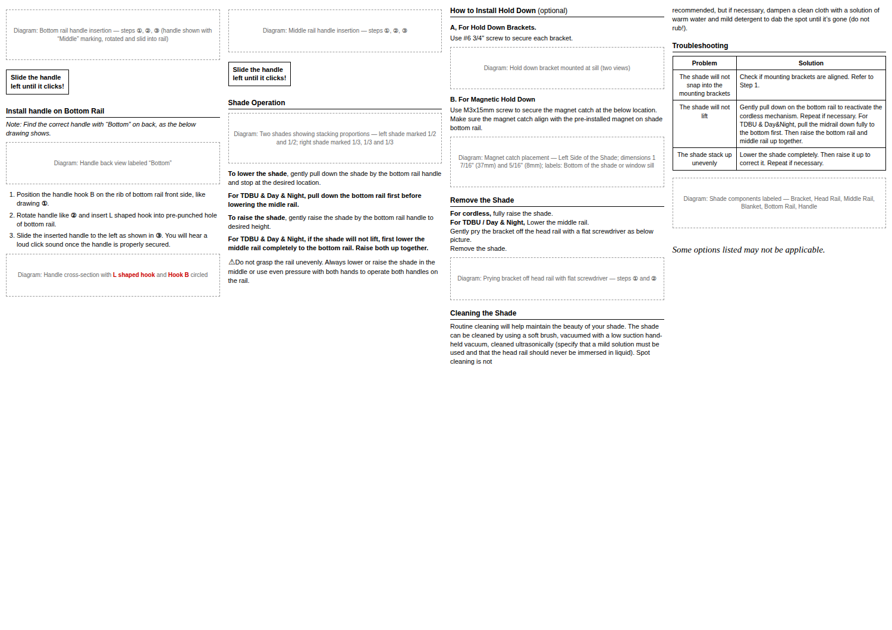Diagram: Bottom rail handle insertion — steps ①, ②, ③ (handle shown with “Middle” marking, rotated and slid into rail)
Slide the handle
left until it clicks!
Install handle on Bottom Rail
Note: Find the correct handle with “Bottom” on back, as the below drawing shows.
Diagram: Handle back view labeled “Bottom”
Position the handle hook B on the rib of bottom rail front side, like drawing ①.
Rotate handle like ② and insert L shaped hook into pre-punched hole of bottom rail.
Slide the inserted handle to the left as shown in ③. You will hear a loud click sound once the handle is properly secured.
Diagram: Handle cross-section with L shaped hook and Hook B circled
Diagram: Middle rail handle insertion — steps ①, ②, ③
Slide the handle
left until it clicks!
Shade Operation
Diagram: Two shades showing stacking proportions — left shade marked 1/2 and 1/2; right shade marked 1/3, 1/3 and 1/3
To lower the shade, gently pull down the shade by the bottom rail handle and stop at the desired location.
For TDBU & Day & Night, pull down the bottom rail first before lowering the midle rail.
To raise the shade, gently raise the shade by the bottom rail handle to desired height.
For TDBU & Day & Night, if the shade will not lift, first lower the middle rail completely to the bottom rail. Raise both up together.
Do not grasp the rail unevenly. Always lower or raise the shade in the middle or use even pressure with both hands to operate both handles on the rail.
How to Install Hold Down (optional)
A, For Hold Down Brackets.
Use #6 3/4" screw to secure each bracket.
Diagram: Hold down bracket mounted at sill (two views)
B. For Magnetic Hold Down
Use M3x15mm screw to secure the magnet catch at the below location. Make sure the magnet catch align with the pre-installed magnet on shade bottom rail.
Diagram: Magnet catch placement — Left Side of the Shade; dimensions 1 7/16" (37mm) and 5/16" (8mm); labels: Bottom of the shade or window sill
Remove the Shade
For cordless, fully raise the shade.
For TDBU / Day & Night, Lower the middle rail.
Gently pry the bracket off the head rail with a flat screwdriver as below picture.
Remove the shade.
Diagram: Prying bracket off head rail with flat screwdriver — steps ① and ②
Cleaning the Shade
Routine cleaning will help maintain the beauty of your shade. The shade can be cleaned by using a soft brush, vacuumed with a low suction hand-held vacuum, cleaned ultrasonically (specify that a mild solution must be used and that the head rail should never be immersed in liquid). Spot cleaning is not
recommended, but if necessary, dampen a clean cloth with a solution of warm water and mild detergent to dab the spot until it’s gone (do not rub!).
Troubleshooting
| Problem | Solution |
| --- | --- |
| The shade will not snap into the mounting brackets | Check if mounting brackets are aligned. Refer to Step 1. |
| The shade will not lift | Gently pull down on the bottom rail to reactivate the cordless mechanism. Repeat if necessary. For TDBU & Day&Night, pull the midrail down fully to the bottom first. Then raise the bottom rail and middle rail up together. |
| The shade stack up unevenly | Lower the shade completely. Then raise it up to correct it. Repeat if necessary. |
Diagram: Shade components labeled — Bracket, Head Rail, Middle Rail, Blanket, Bottom Rail, Handle
Some options listed may not be applicable.